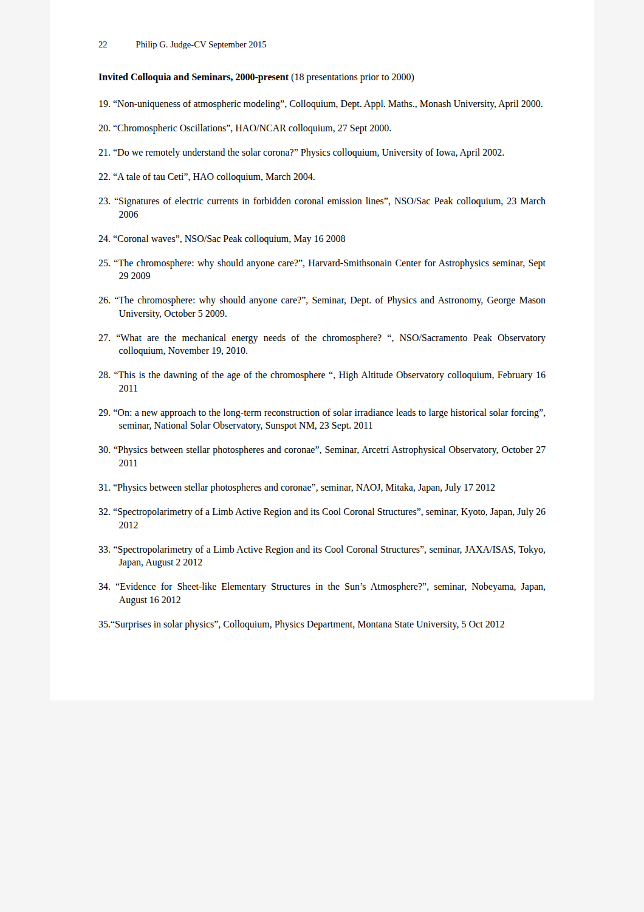22
Philip G. Judge-CV September 2015
Invited Colloquia and Seminars, 2000-present (18 presentations prior to 2000)
19. “Non-uniqueness of atmospheric modeling”, Colloquium, Dept. Appl. Maths., Monash University, April 2000.
20. “Chromospheric Oscillations”, HAO/NCAR colloquium, 27 Sept 2000.
21. “Do we remotely understand the solar corona?” Physics colloquium, University of Iowa, April 2002.
22. “A tale of tau Ceti”, HAO colloquium, March 2004.
23. “Signatures of electric currents in forbidden coronal emission lines”, NSO/Sac Peak colloquium, 23 March 2006
24. “Coronal waves”, NSO/Sac Peak colloquium, May 16 2008
25. “The chromosphere: why should anyone care?”, Harvard-Smithsonain Center for Astrophysics seminar, Sept 29 2009
26. “The chromosphere: why should anyone care?”, Seminar, Dept. of Physics and Astronomy, George Mason University, October 5 2009.
27. “What are the mechanical energy needs of the chromosphere? “, NSO/Sacramento Peak Observatory colloquium, November 19, 2010.
28. “This is the dawning of the age of the chromosphere “, High Altitude Observatory colloquium, February 16 2011
29. “On: a new approach to the long-term reconstruction of solar irradiance leads to large historical solar forcing”, seminar, National Solar Observatory, Sunspot NM, 23 Sept. 2011
30. “Physics between stellar photospheres and coronae”, Seminar, Arcetri Astrophysical Observatory, October 27 2011
31. “Physics between stellar photospheres and coronae”, seminar, NAOJ, Mitaka, Japan, July 17 2012
32. “Spectropolarimetry of a Limb Active Region and its Cool Coronal Structures”, seminar, Kyoto, Japan, July 26 2012
33. “Spectropolarimetry of a Limb Active Region and its Cool Coronal Structures”, seminar, JAXA/ISAS, Tokyo, Japan, August 2 2012
34. “Evidence for Sheet-like Elementary Structures in the Sun’s Atmosphere?”, seminar, Nobeyama, Japan, August 16 2012
35.“Surprises in solar physics”, Colloquium, Physics Department, Montana State University, 5 Oct 2012